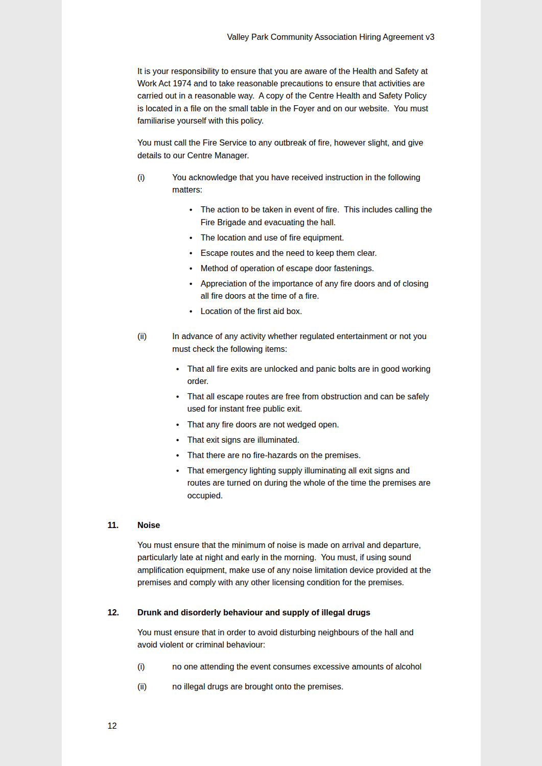Valley Park Community Association Hiring Agreement v3
It is your responsibility to ensure that you are aware of the Health and Safety at Work Act 1974 and to take reasonable precautions to ensure that activities are carried out in a reasonable way. A copy of the Centre Health and Safety Policy is located in a file on the small table in the Foyer and on our website. You must familiarise yourself with this policy.
You must call the Fire Service to any outbreak of fire, however slight, and give details to our Centre Manager.
(i) You acknowledge that you have received instruction in the following matters:
The action to be taken in event of fire. This includes calling the Fire Brigade and evacuating the hall.
The location and use of fire equipment.
Escape routes and the need to keep them clear.
Method of operation of escape door fastenings.
Appreciation of the importance of any fire doors and of closing all fire doors at the time of a fire.
Location of the first aid box.
(ii) In advance of any activity whether regulated entertainment or not you must check the following items:
That all fire exits are unlocked and panic bolts are in good working order.
That all escape routes are free from obstruction and can be safely used for instant free public exit.
That any fire doors are not wedged open.
That exit signs are illuminated.
That there are no fire-hazards on the premises.
That emergency lighting supply illuminating all exit signs and routes are turned on during the whole of the time the premises are occupied.
11. Noise
You must ensure that the minimum of noise is made on arrival and departure, particularly late at night and early in the morning. You must, if using sound amplification equipment, make use of any noise limitation device provided at the premises and comply with any other licensing condition for the premises.
12. Drunk and disorderly behaviour and supply of illegal drugs
You must ensure that in order to avoid disturbing neighbours of the hall and avoid violent or criminal behaviour:
(i) no one attending the event consumes excessive amounts of alcohol
(ii) no illegal drugs are brought onto the premises.
12